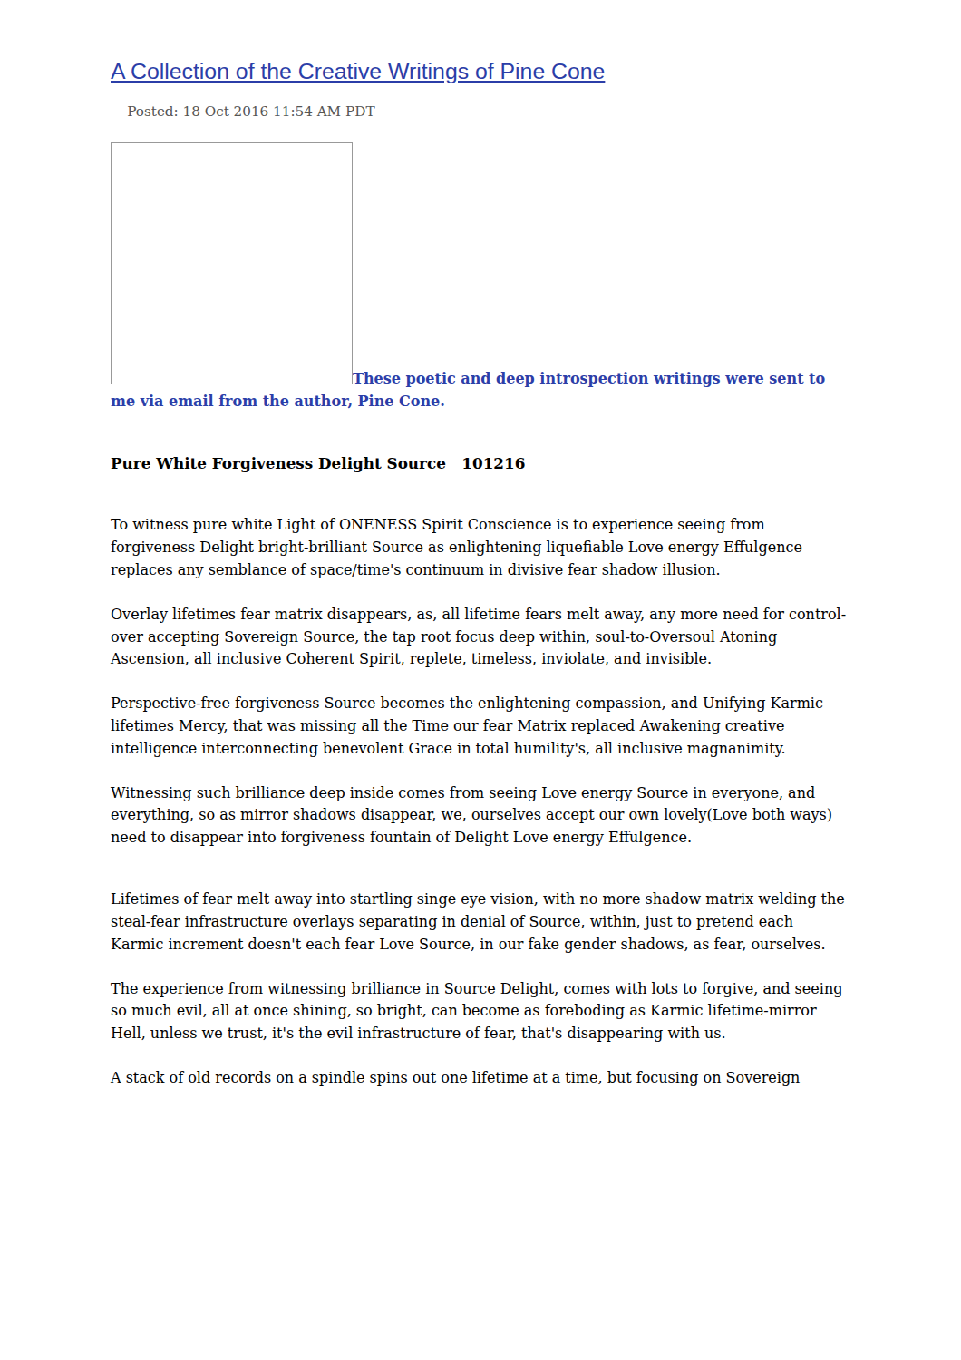A Collection of the Creative Writings of Pine Cone
Posted: 18 Oct 2016 11:54 AM PDT
These poetic and deep introspection writings were sent to me via email from the author, Pine Cone.
Pure White Forgiveness Delight Source 101216
To witness pure white Light of ONENESS Spirit Conscience is to experience seeing from forgiveness Delight bright-brilliant Source as enlightening liquefiable Love energy Effulgence replaces any semblance of space/time's continuum in divisive fear shadow illusion.
Overlay lifetimes fear matrix disappears, as, all lifetime fears melt away, any more need for control-over accepting Sovereign Source, the tap root focus deep within, soul-to-Oversoul Atoning Ascension, all inclusive Coherent Spirit, replete, timeless, inviolate, and invisible.
Perspective-free forgiveness Source becomes the enlightening compassion, and Unifying Karmic lifetimes Mercy, that was missing all the Time our fear Matrix replaced Awakening creative intelligence interconnecting benevolent Grace in total humility's, all inclusive magnanimity.
Witnessing such brilliance deep inside comes from seeing Love energy Source in everyone, and everything, so as mirror shadows disappear, we, ourselves accept our own lovely(Love both ways) need to disappear into forgiveness fountain of Delight Love energy Effulgence.
Lifetimes of fear melt away into startling singe eye vision, with no more shadow matrix welding the steal-fear infrastructure overlays separating in denial of Source, within, just to pretend each Karmic increment doesn't each fear Love Source, in our fake gender shadows, as fear, ourselves.
The experience from witnessing brilliance in Source Delight, comes with lots to forgive, and seeing so much evil, all at once shining, so bright, can become as foreboding as Karmic lifetime-mirror Hell, unless we trust, it's the evil infrastructure of fear, that's disappearing with us.
A stack of old records on a spindle spins out one lifetime at a time, but focusing on Sovereign